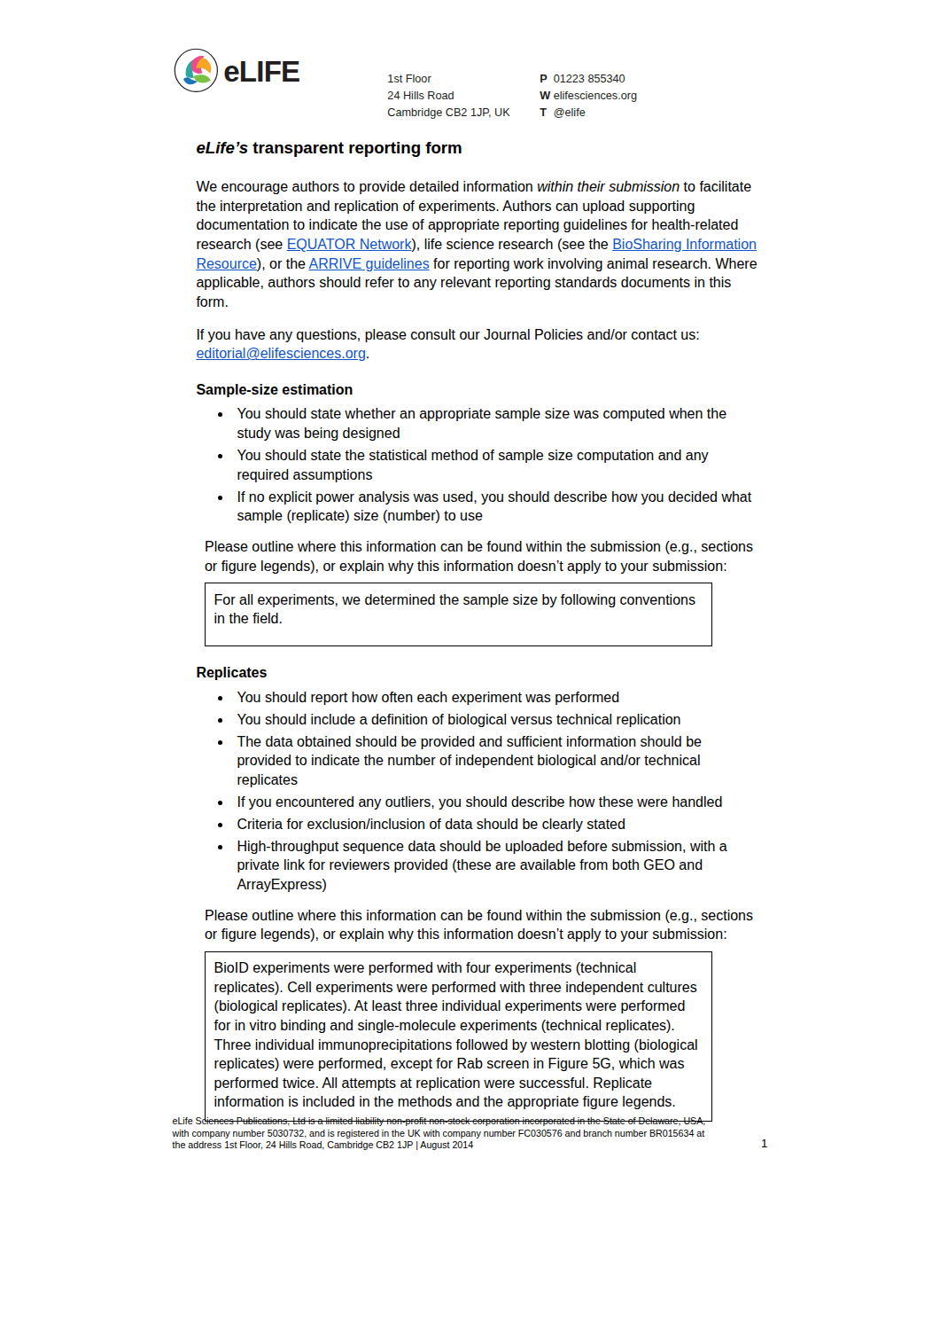eLIFE
1st Floor
24 Hills Road
Cambridge CB2 1JP, UK
P01223 855340
Welifesciences.org
T@elife
eLife’s transparent reporting form
We encourage authors to provide detailed information within their submission to facilitate the interpretation and replication of experiments. Authors can upload supporting documentation to indicate the use of appropriate reporting guidelines for health-related research (see EQUATOR Network), life science research (see the BioSharing Information Resource), or the ARRIVE guidelines for reporting work involving animal research. Where applicable, authors should refer to any relevant reporting standards documents in this form.
If you have any questions, please consult our Journal Policies and/or contact us: editorial@elifesciences.org.
Sample-size estimation
You should state whether an appropriate sample size was computed when the study was being designed
You should state the statistical method of sample size computation and any required assumptions
If no explicit power analysis was used, you should describe how you decided what sample (replicate) size (number) to use
Please outline where this information can be found within the submission (e.g., sections or figure legends), or explain why this information doesn’t apply to your submission:
For all experiments, we determined the sample size by following conventions in the field.
Replicates
You should report how often each experiment was performed
You should include a definition of biological versus technical replication
The data obtained should be provided and sufficient information should be provided to indicate the number of independent biological and/or technical replicates
If you encountered any outliers, you should describe how these were handled
Criteria for exclusion/inclusion of data should be clearly stated
High-throughput sequence data should be uploaded before submission, with a private link for reviewers provided (these are available from both GEO and ArrayExpress)
Please outline where this information can be found within the submission (e.g., sections or figure legends), or explain why this information doesn’t apply to your submission:
BioID experiments were performed with four experiments (technical replicates). Cell experiments were performed with three independent cultures (biological replicates). At least three individual experiments were performed for in vitro binding and single-molecule experiments (technical replicates). Three individual immunoprecipitations followed by western blotting (biological replicates) were performed, except for Rab screen in Figure 5G, which was performed twice. All attempts at replication were successful. Replicate information is included in the methods and the appropriate figure legends.
eLife Sciences Publications, Ltd is a limited liability non-profit non-stock corporation incorporated in the State of Delaware, USA, with company number 5030732, and is registered in the UK with company number FC030576 and branch number BR015634 at the address 1st Floor, 24 Hills Road, Cambridge CB2 1JP | August 2014
1